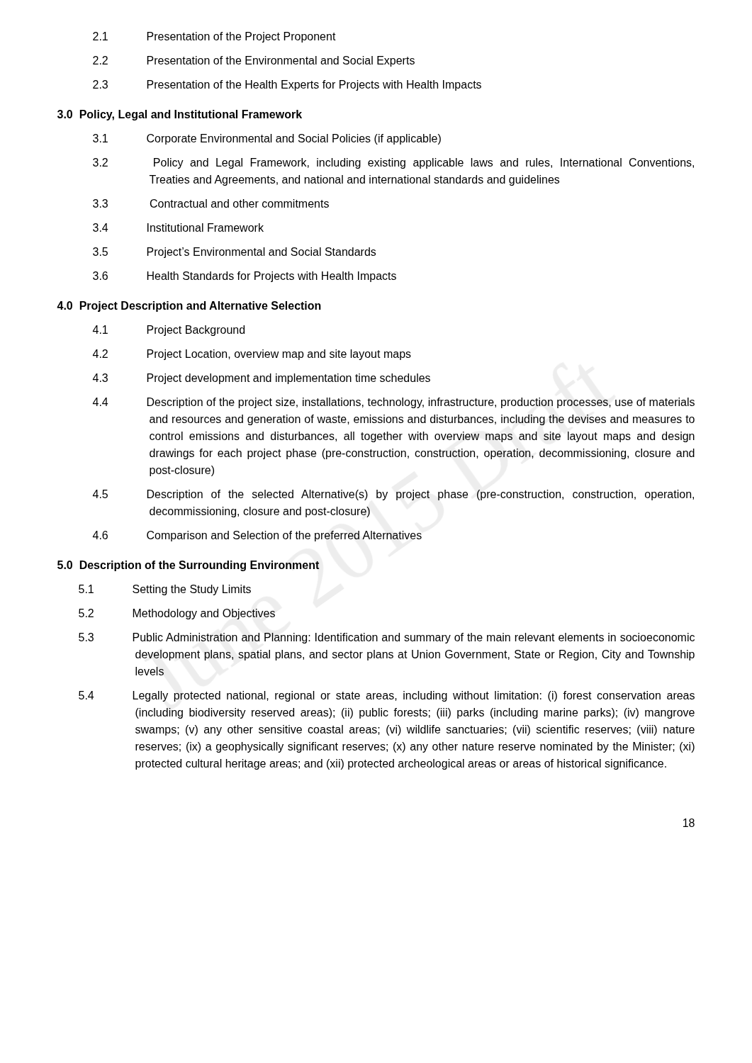June 2015 Draft
2.1 Presentation of the Project Proponent
2.2 Presentation of the Environmental and Social Experts
2.3 Presentation of the Health Experts for Projects with Health Impacts
3.0 Policy, Legal and Institutional Framework
3.1 Corporate Environmental and Social Policies (if applicable)
3.2 Policy and Legal Framework, including existing applicable laws and rules, International Conventions, Treaties and Agreements, and national and international standards and guidelines
3.3 Contractual and other commitments
3.4 Institutional Framework
3.5 Project’s Environmental and Social Standards
3.6 Health Standards for Projects with Health Impacts
4.0 Project Description and Alternative Selection
4.1 Project Background
4.2 Project Location, overview map and site layout maps
4.3 Project development and implementation time schedules
4.4 Description of the project size, installations, technology, infrastructure, production processes, use of materials and resources and generation of waste, emissions and disturbances, including the devises and measures to control emissions and disturbances, all together with overview maps and site layout maps and design drawings for each project phase (pre-construction, construction, operation, decommissioning, closure and post-closure)
4.5 Description of the selected Alternative(s) by project phase (pre-construction, construction, operation, decommissioning, closure and post-closure)
4.6 Comparison and Selection of the preferred Alternatives
5.0 Description of the Surrounding Environment
5.1 Setting the Study Limits
5.2 Methodology and Objectives
5.3 Public Administration and Planning: Identification and summary of the main relevant elements in socioeconomic development plans, spatial plans, and sector plans at Union Government, State or Region, City and Township levels
5.4 Legally protected national, regional or state areas, including without limitation: (i) forest conservation areas (including biodiversity reserved areas); (ii) public forests; (iii) parks (including marine parks); (iv) mangrove swamps; (v) any other sensitive coastal areas; (vi) wildlife sanctuaries; (vii) scientific reserves; (viii) nature reserves; (ix) a geophysically significant reserves; (x) any other nature reserve nominated by the Minister; (xi) protected cultural heritage areas; and (xii) protected archeological areas or areas of historical significance.
18